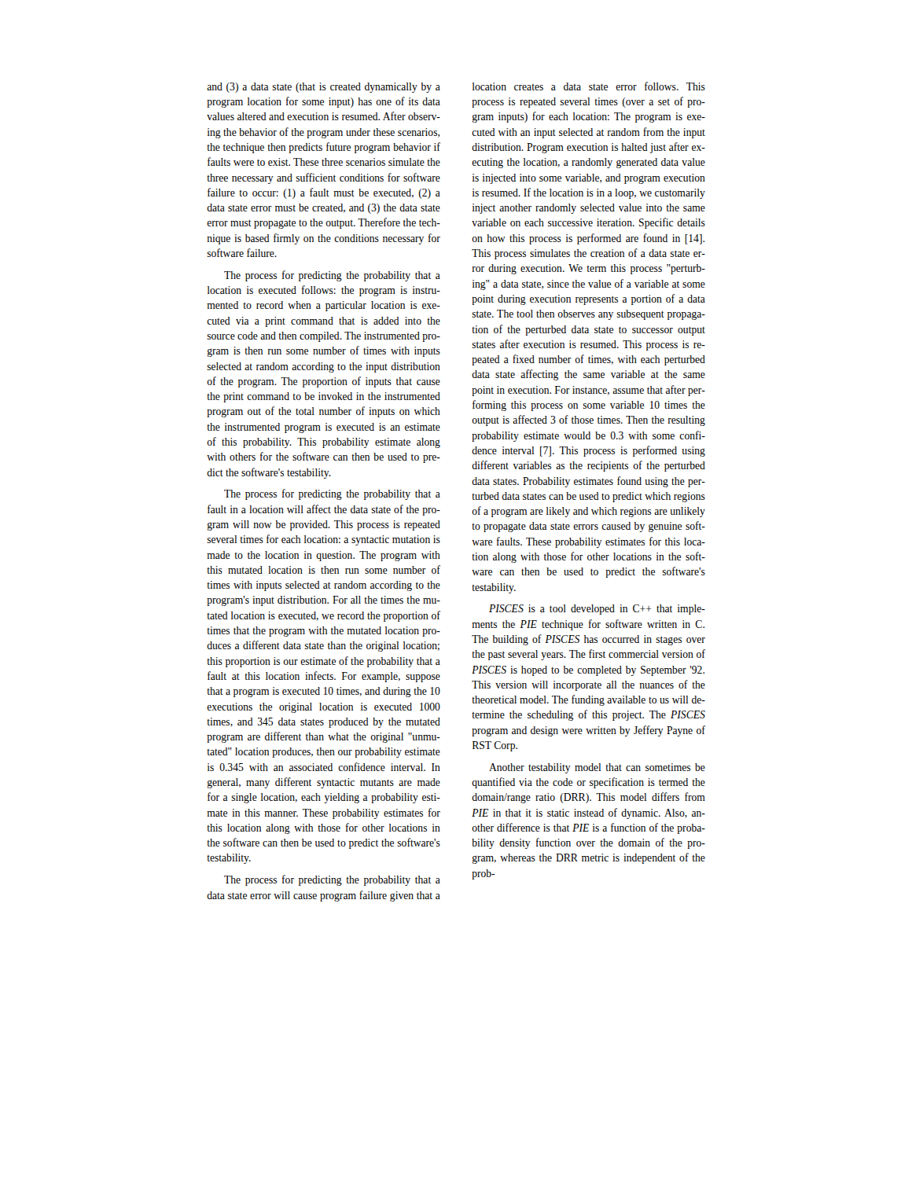and (3) a data state (that is created dynamically by a program location for some input) has one of its data values altered and execution is resumed. After observing the behavior of the program under these scenarios, the technique then predicts future program behavior if faults were to exist. These three scenarios simulate the three necessary and sufficient conditions for software failure to occur: (1) a fault must be executed, (2) a data state error must be created, and (3) the data state error must propagate to the output. Therefore the technique is based firmly on the conditions necessary for software failure.
The process for predicting the probability that a location is executed follows: the program is instrumented to record when a particular location is executed via a print command that is added into the source code and then compiled. The instrumented program is then run some number of times with inputs selected at random according to the input distribution of the program. The proportion of inputs that cause the print command to be invoked in the instrumented program out of the total number of inputs on which the instrumented program is executed is an estimate of this probability. This probability estimate along with others for the software can then be used to predict the software's testability.
The process for predicting the probability that a fault in a location will affect the data state of the program will now be provided. This process is repeated several times for each location: a syntactic mutation is made to the location in question. The program with this mutated location is then run some number of times with inputs selected at random according to the program's input distribution. For all the times the mutated location is executed, we record the proportion of times that the program with the mutated location produces a different data state than the original location; this proportion is our estimate of the probability that a fault at this location infects. For example, suppose that a program is executed 10 times, and during the 10 executions the original location is executed 1000 times, and 345 data states produced by the mutated program are different than what the original "unmutated" location produces, then our probability estimate is 0.345 with an associated confidence interval. In general, many different syntactic mutants are made for a single location, each yielding a probability estimate in this manner. These probability estimates for this location along with those for other locations in the software can then be used to predict the software's testability.
The process for predicting the probability that a data state error will cause program failure given that a location creates a data state error follows. This process is repeated several times (over a set of program inputs) for each location: The program is executed with an input selected at random from the input distribution. Program execution is halted just after executing the location, a randomly generated data value is injected into some variable, and program execution is resumed. If the location is in a loop, we customarily inject another randomly selected value into the same variable on each successive iteration. Specific details on how this process is performed are found in [14]. This process simulates the creation of a data state error during execution. We term this process "perturbing" a data state, since the value of a variable at some point during execution represents a portion of a data state. The tool then observes any subsequent propagation of the perturbed data state to successor output states after execution is resumed. This process is repeated a fixed number of times, with each perturbed data state affecting the same variable at the same point in execution. For instance, assume that after performing this process on some variable 10 times the output is affected 3 of those times. Then the resulting probability estimate would be 0.3 with some confidence interval [7]. This process is performed using different variables as the recipients of the perturbed data states. Probability estimates found using the perturbed data states can be used to predict which regions of a program are likely and which regions are unlikely to propagate data state errors caused by genuine software faults. These probability estimates for this location along with those for other locations in the software can then be used to predict the software's testability.
PISCES is a tool developed in C++ that implements the PIE technique for software written in C. The building of PISCES has occurred in stages over the past several years. The first commercial version of PISCES is hoped to be completed by September '92. This version will incorporate all the nuances of the theoretical model. The funding available to us will determine the scheduling of this project. The PISCES program and design were written by Jeffery Payne of RST Corp.
Another testability model that can sometimes be quantified via the code or specification is termed the domain/range ratio (DRR). This model differs from PIE in that it is static instead of dynamic. Also, another difference is that PIE is a function of the probability density function over the domain of the program, whereas the DRR metric is independent of the prob-